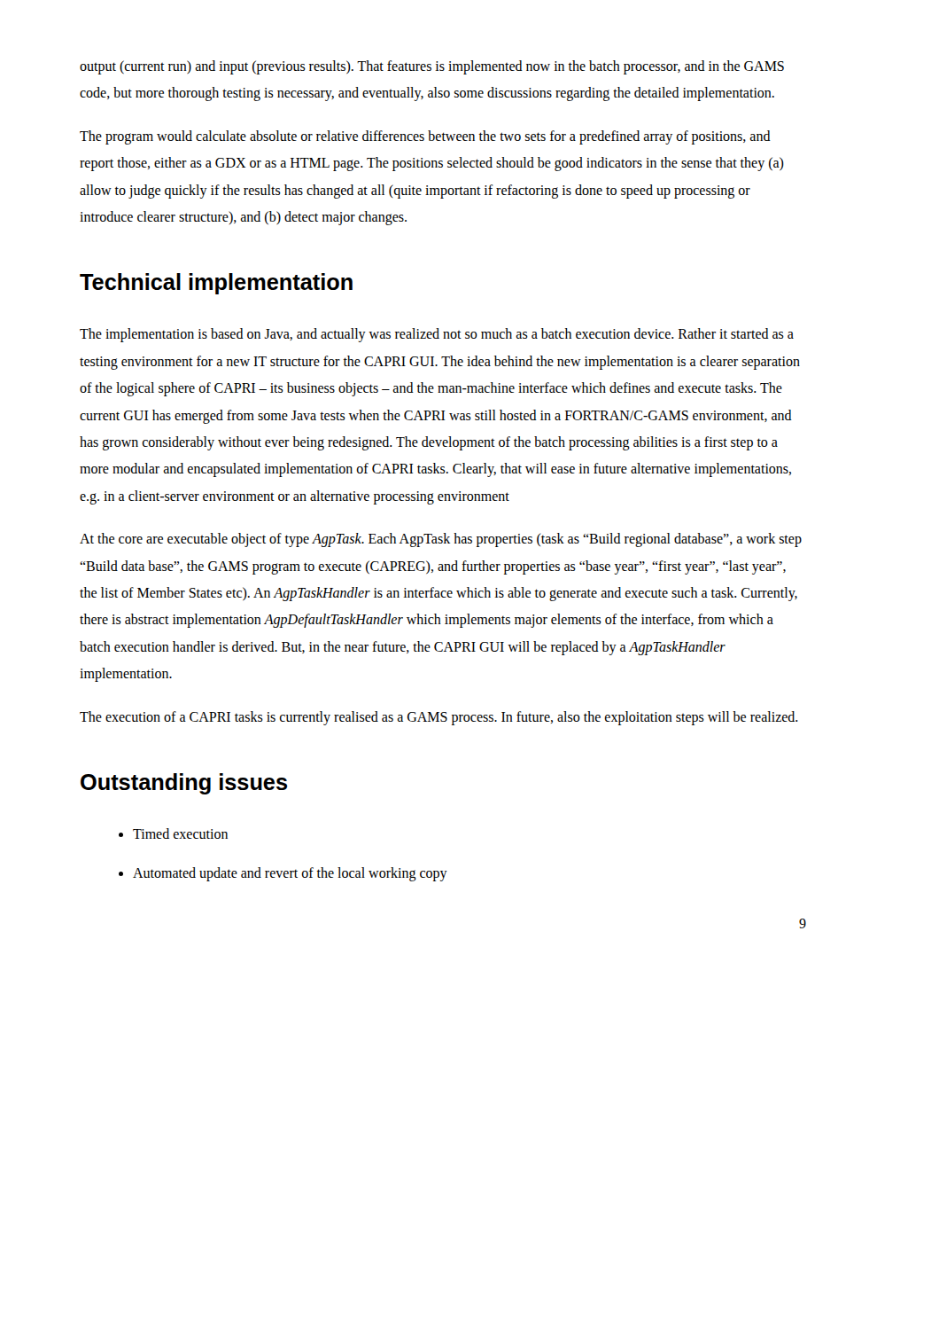output (current run) and input (previous results). That features is implemented now in the batch processor, and in the GAMS code, but more thorough testing is necessary, and eventually, also some discussions regarding the detailed implementation.
The program would calculate absolute or relative differences between the two sets for a predefined array of positions, and report those, either as a GDX or as a HTML page. The positions selected should be good indicators in the sense that they (a) allow to judge quickly if the results has changed at all (quite important if refactoring is done to speed up processing or introduce clearer structure), and (b) detect major changes.
Technical implementation
The implementation is based on Java, and actually was realized not so much as a batch execution device. Rather it started as a testing environment for a new IT structure for the CAPRI GUI. The idea behind the new implementation is a clearer separation of the logical sphere of CAPRI – its business objects – and the man-machine interface which defines and execute tasks. The current GUI has emerged from some Java tests when the CAPRI was still hosted in a FORTRAN/C-GAMS environment, and has grown considerably without ever being redesigned. The development of the batch processing abilities is a first step to a more modular and encapsulated implementation of CAPRI tasks. Clearly, that will ease in future alternative implementations, e.g. in a client-server environment or an alternative processing environment
At the core are executable object of type AgpTask. Each AgpTask has properties (task as “Build regional database”, a work step “Build data base”, the GAMS program to execute (CAPREG), and further properties as “base year”, “first year”, “last year”, the list of Member States etc). An AgpTaskHandler is an interface which is able to generate and execute such a task. Currently, there is abstract implementation AgpDefaultTaskHandler which implements major elements of the interface, from which a batch execution handler is derived. But, in the near future, the CAPRI GUI will be replaced by a AgpTaskHandler implementation.
The execution of a CAPRI tasks is currently realised as a GAMS process. In future, also the exploitation steps will be realized.
Outstanding issues
Timed execution
Automated update and revert of the local working copy
9